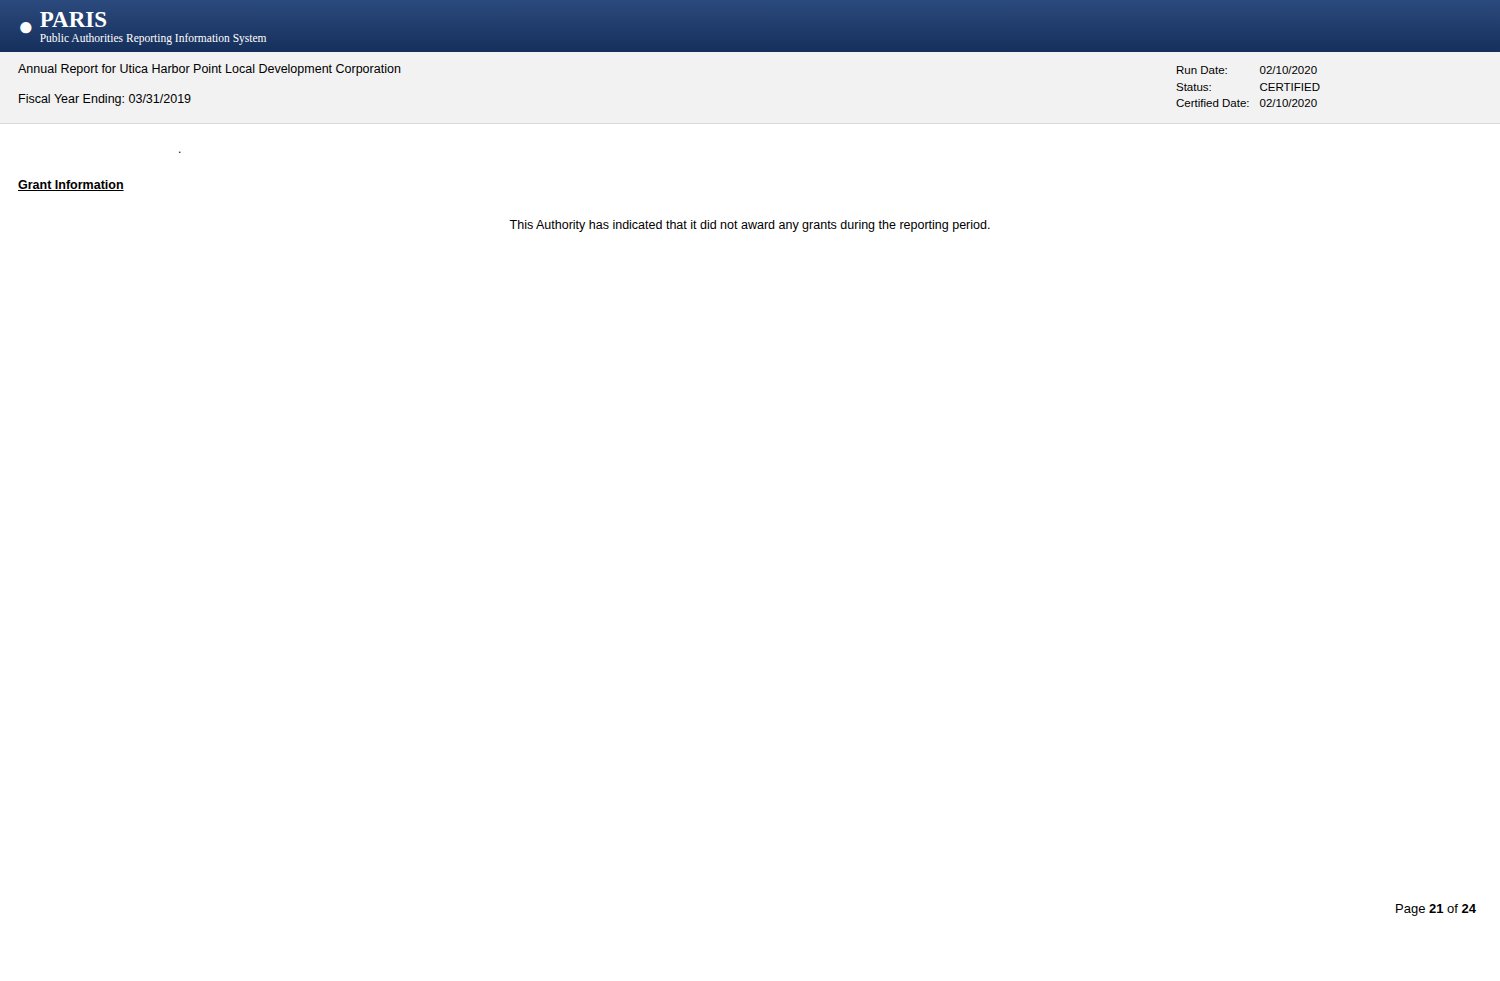●
PARIS
Public Authorities Reporting Information System
Annual Report for Utica Harbor Point Local Development Corporation
Fiscal Year Ending: 03/31/2019
| Run Date: | 02/10/2020 |
| Status: | CERTIFIED |
| Certified Date: | 02/10/2020 |
.
Grant Information
This Authority has indicated that it did not award any grants during the reporting period.
Page 21 of 24